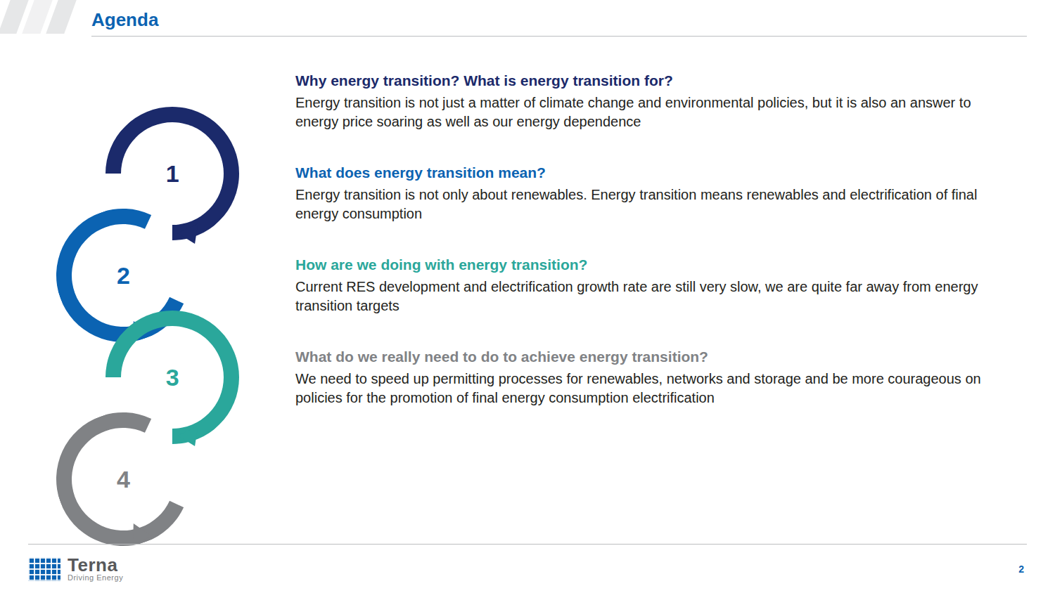Agenda
1
2
3
4
Why energy transition? What is energy transition for?
Energy transition is not just a matter of climate change and environmental policies, but it is also an answer to energy price soaring as well as our energy dependence
What does energy transition mean?
Energy transition is not only about renewables. Energy transition means renewables and electrification of final energy consumption
How are we doing with energy transition?
Current RES development and electrification growth rate are still very slow, we are quite far away from energy transition targets
What do we really need to do to achieve energy transition?
We need to speed up permitting processes for renewables, networks and storage and be more courageous on policies for the promotion of final energy consumption electrification
Terna
Driving Energy
2